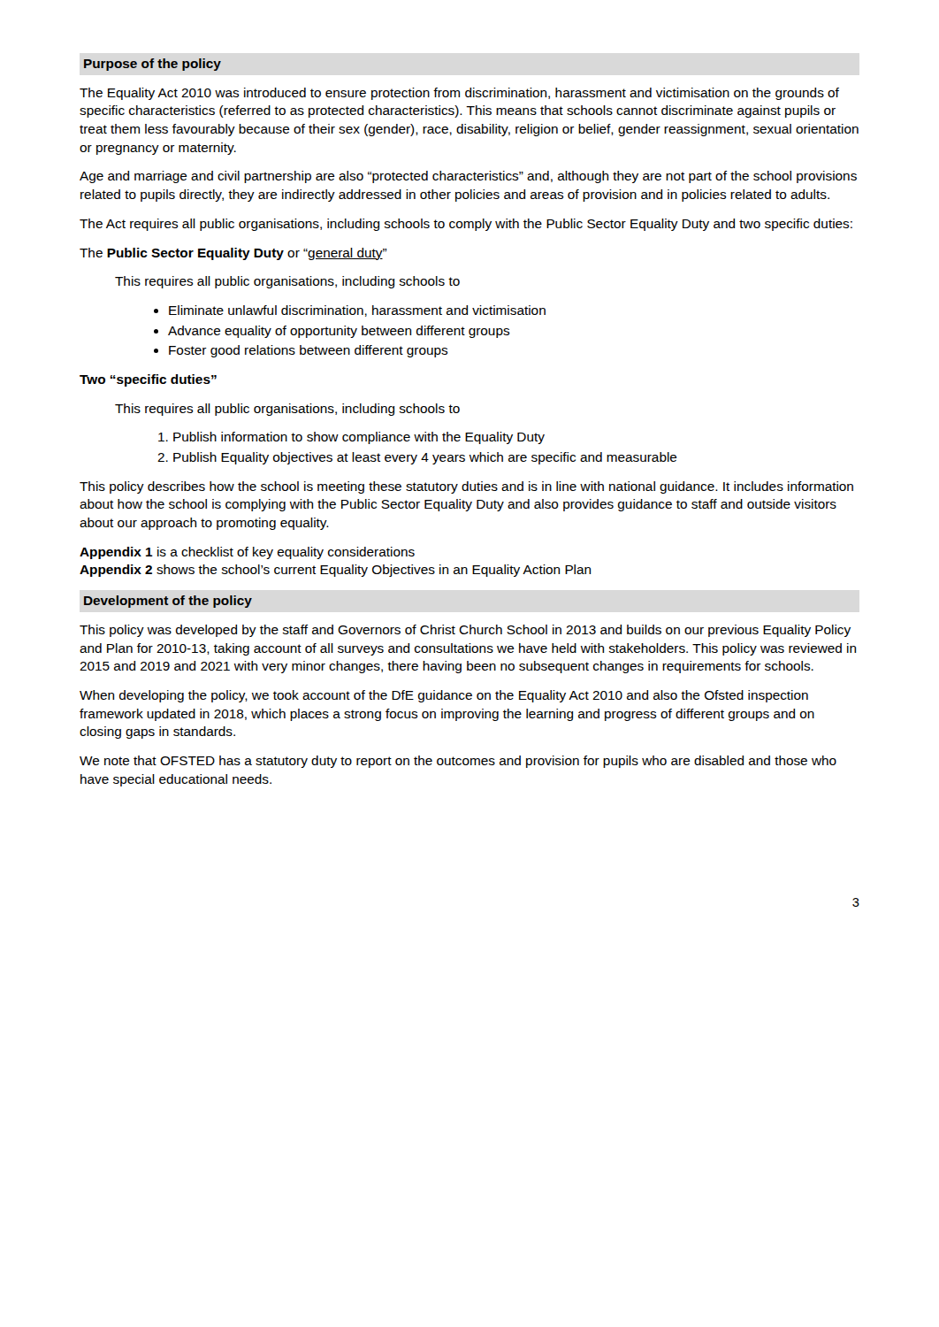Purpose of the policy
The Equality Act 2010 was introduced to ensure protection from discrimination, harassment and victimisation on the grounds of specific characteristics (referred to as protected characteristics). This means that schools cannot discriminate against pupils or treat them less favourably because of their sex (gender), race, disability, religion or belief, gender reassignment, sexual orientation or pregnancy or maternity.
Age and marriage and civil partnership are also “protected characteristics” and, although they are not part of the school provisions related to pupils directly, they are indirectly addressed in other policies and areas of provision and in policies related to adults.
The Act requires all public organisations, including schools to comply with the Public Sector Equality Duty and two specific duties:
The Public Sector Equality Duty or “general duty”
This requires all public organisations, including schools to
Eliminate unlawful discrimination, harassment and victimisation
Advance equality of opportunity between different groups
Foster good relations between different groups
Two “specific duties”
This requires all public organisations, including schools to
Publish information to show compliance with the Equality Duty
Publish Equality objectives at least every 4 years which are specific and measurable
This policy describes how the school is meeting these statutory duties and is in line with national guidance. It includes information about how the school is complying with the Public Sector Equality Duty and also provides guidance to staff and outside visitors about our approach to promoting equality.
Appendix 1 is a checklist of key equality considerations
Appendix 2 shows the school’s current Equality Objectives in an Equality Action Plan
Development of the policy
This policy was developed by the staff and Governors of Christ Church School in 2013 and builds on our previous Equality Policy and Plan for 2010-13, taking account of all surveys and consultations we have held with stakeholders. This policy was reviewed in 2015 and 2019 and 2021 with very minor changes, there having been no subsequent changes in requirements for schools.
When developing the policy, we took account of the DfE guidance on the Equality Act 2010 and also the Ofsted inspection framework updated in 2018, which places a strong focus on improving the learning and progress of different groups and on closing gaps in standards.
We note that OFSTED has a statutory duty to report on the outcomes and provision for pupils who are disabled and those who have special educational needs.
3